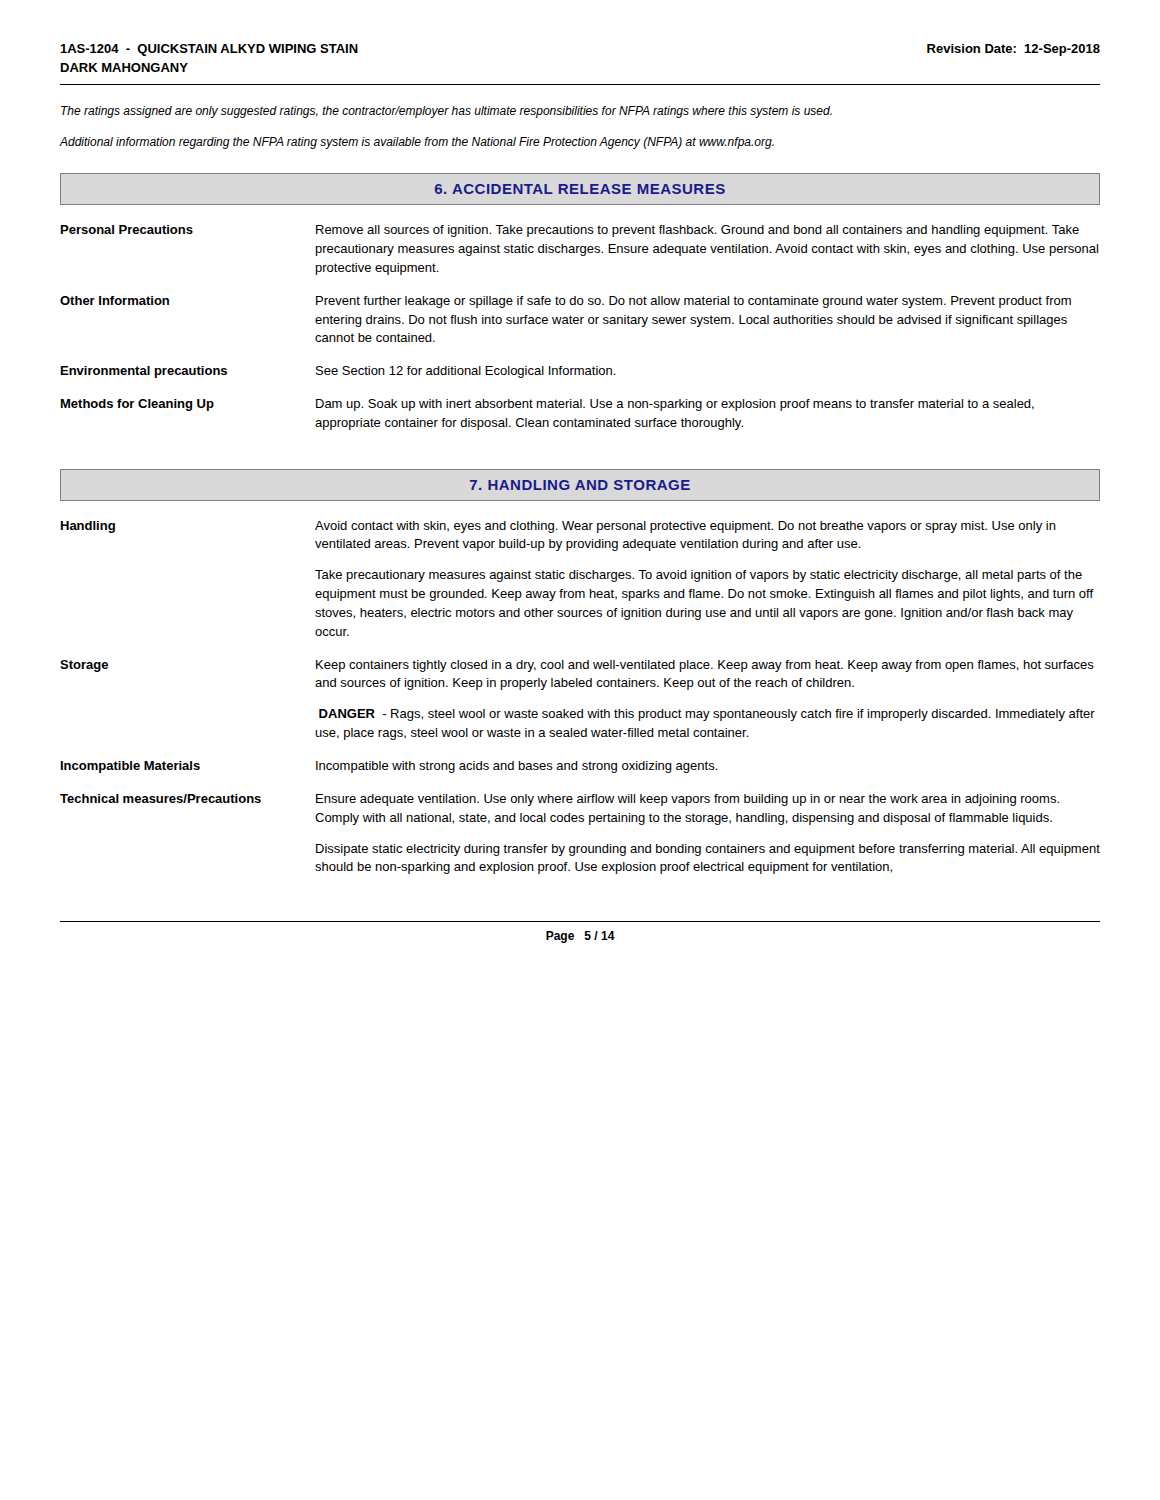1AS-1204 - QUICKSTAIN ALKYD WIPING STAIN
DARK MAHONGANY
Revision Date: 12-Sep-2018
The ratings assigned are only suggested ratings, the contractor/employer has ultimate responsibilities for NFPA ratings where this system is used.
Additional information regarding the NFPA rating system is available from the National Fire Protection Agency (NFPA) at www.nfpa.org.
6. ACCIDENTAL RELEASE MEASURES
| Personal Precautions | Remove all sources of ignition. Take precautions to prevent flashback. Ground and bond all containers and handling equipment. Take precautionary measures against static discharges. Ensure adequate ventilation. Avoid contact with skin, eyes and clothing. Use personal protective equipment. |
| Other Information | Prevent further leakage or spillage if safe to do so. Do not allow material to contaminate ground water system. Prevent product from entering drains. Do not flush into surface water or sanitary sewer system. Local authorities should be advised if significant spillages cannot be contained. |
| Environmental precautions | See Section 12 for additional Ecological Information. |
| Methods for Cleaning Up | Dam up. Soak up with inert absorbent material. Use a non-sparking or explosion proof means to transfer material to a sealed, appropriate container for disposal. Clean contaminated surface thoroughly. |
7. HANDLING AND STORAGE
| Handling | Avoid contact with skin, eyes and clothing. Wear personal protective equipment. Do not breathe vapors or spray mist. Use only in ventilated areas. Prevent vapor build-up by providing adequate ventilation during and after use. Take precautionary measures against static discharges. To avoid ignition of vapors by static electricity discharge, all metal parts of the equipment must be grounded. Keep away from heat, sparks and flame. Do not smoke. Extinguish all flames and pilot lights, and turn off stoves, heaters, electric motors and other sources of ignition during use and until all vapors are gone. Ignition and/or flash back may occur. |
| Storage | Keep containers tightly closed in a dry, cool and well-ventilated place. Keep away from heat. Keep away from open flames, hot surfaces and sources of ignition. Keep in properly labeled containers. Keep out of the reach of children. DANGER - Rags, steel wool or waste soaked with this product may spontaneously catch fire if improperly discarded. Immediately after use, place rags, steel wool or waste in a sealed water-filled metal container. |
| Incompatible Materials | Incompatible with strong acids and bases and strong oxidizing agents. |
| Technical measures/Precautions | Ensure adequate ventilation. Use only where airflow will keep vapors from building up in or near the work area in adjoining rooms. Comply with all national, state, and local codes pertaining to the storage, handling, dispensing and disposal of flammable liquids. Dissipate static electricity during transfer by grounding and bonding containers and equipment before transferring material. All equipment should be non-sparking and explosion proof. Use explosion proof electrical equipment for ventilation, |
Page 5 / 14